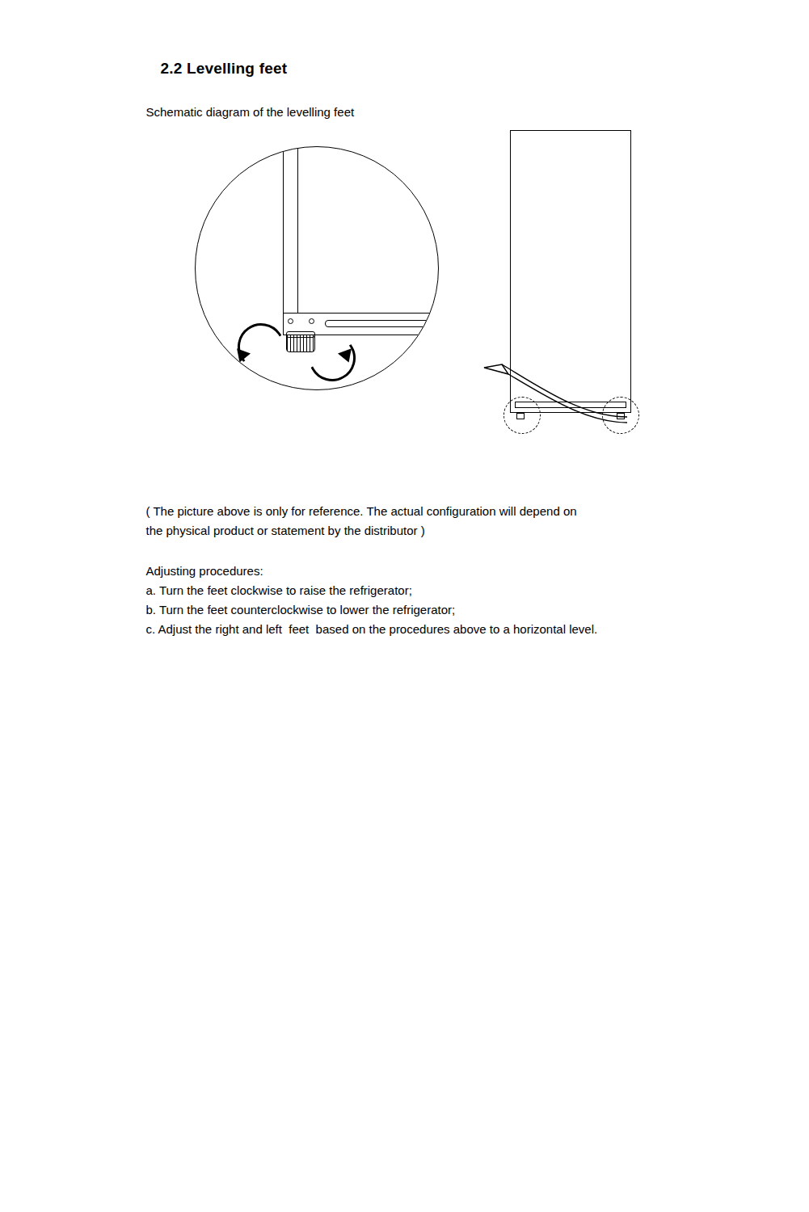2.2 Levelling feet
Schematic diagram of the levelling feet
L
H
( The picture above is only for reference. The actual configuration will depend on
the physical product or statement by the distributor )
Adjusting procedures:
a. Turn the feet clockwise to raise the refrigerator;
b. Turn the feet counterclockwise to lower the refrigerator;
c. Adjust the right and left feet based on the procedures above to a horizontal level.